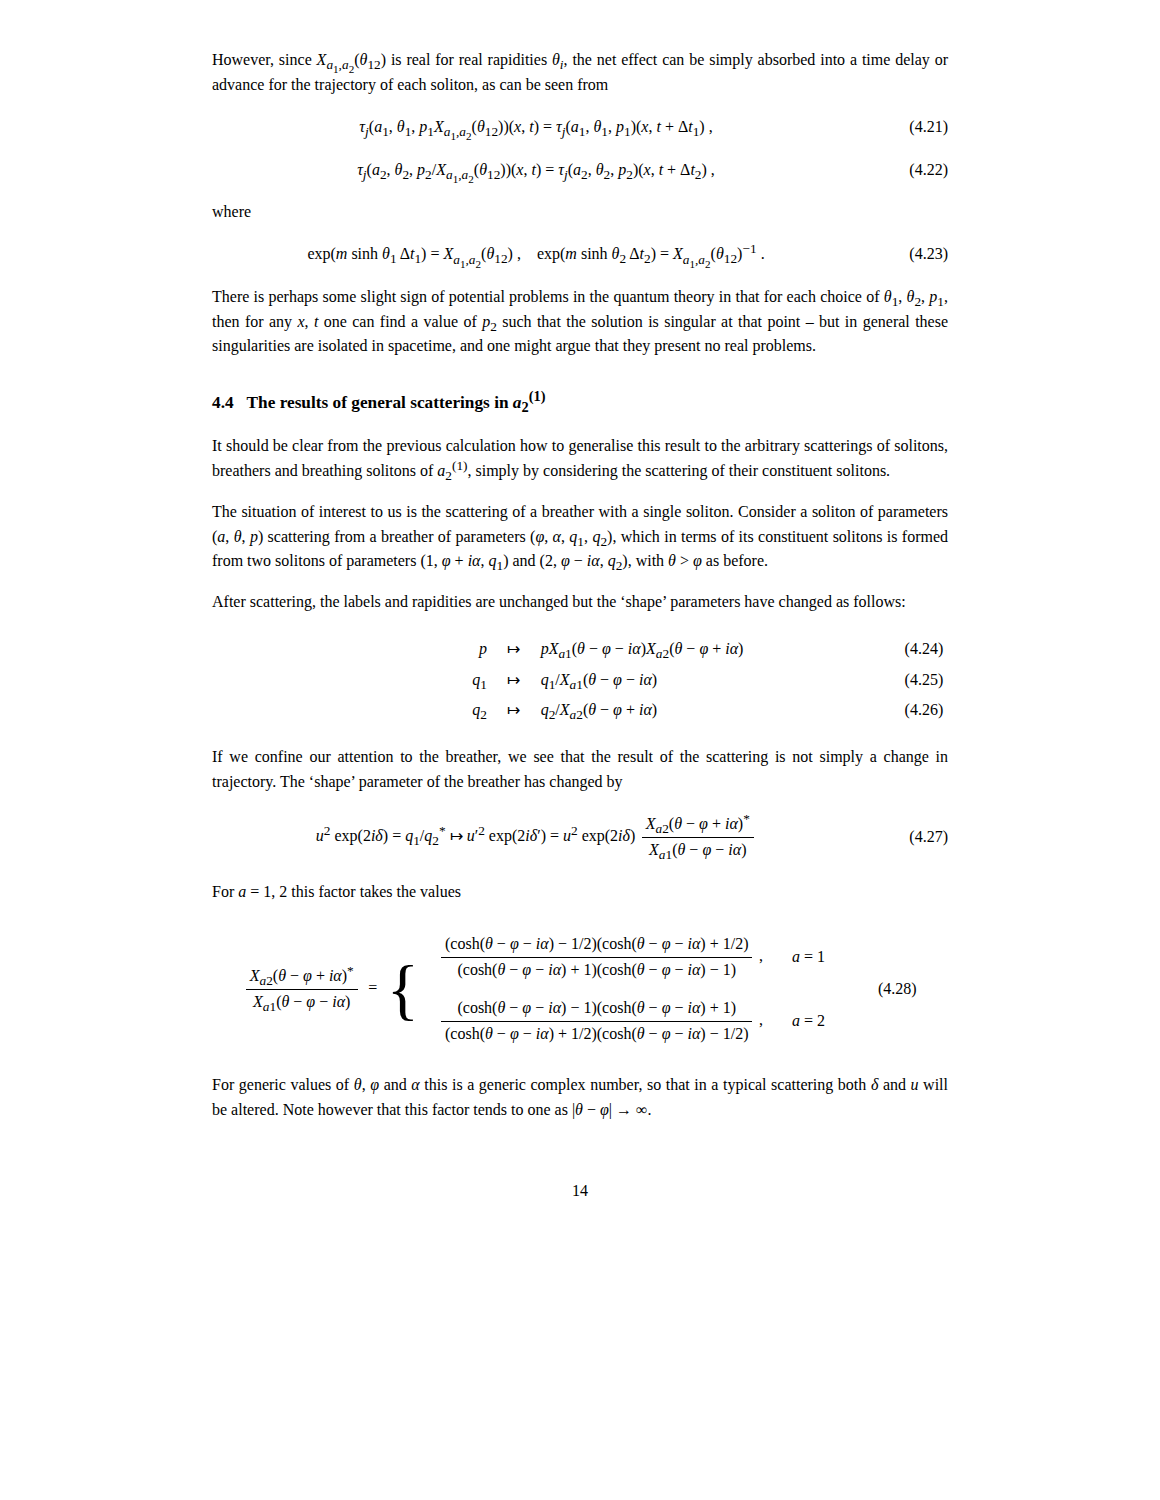However, since Xa1,a2(θ12) is real for real rapidities θi, the net effect can be simply absorbed into a time delay or advance for the trajectory of each soliton, as can be seen from
τj(a1, θ1, p1Xa1,a2(θ12))(x, t) = τj(a1, θ1, p1)(x, t + Δt1) ,
(4.21)
τj(a2, θ2, p2/Xa1,a2(θ12))(x, t) = τj(a2, θ2, p2)(x, t + Δt2) ,
(4.22)
where
exp(m sinh θ1 Δt1) = Xa1,a2(θ12) , exp(m sinh θ2 Δt2) = Xa1,a2(θ12)−1 .
(4.23)
There is perhaps some slight sign of potential problems in the quantum theory in that for each choice of θ1, θ2, p1, then for any x, t one can find a value of p2 such that the solution is singular at that point – but in general these singularities are isolated in spacetime, and one might argue that they present no real problems.
4.4 The results of general scatterings in a2(1)
It should be clear from the previous calculation how to generalise this result to the arbitrary scatterings of solitons, breathers and breathing solitons of a2(1), simply by considering the scattering of their constituent solitons.
The situation of interest to us is the scattering of a breather with a single soliton. Consider a soliton of parameters (a, θ, p) scattering from a breather of parameters (φ, α, q1, q2), which in terms of its constituent solitons is formed from two solitons of parameters (1, φ + iα, q1) and (2, φ − iα, q2), with θ > φ as before.
After scattering, the labels and rapidities are unchanged but the ‘shape’ parameters have changed as follows:
| p | ↦ | pX a 1 ( θ − φ − iα ) X a 2 ( θ − φ + iα ) | (4.24) |
| q 1 | ↦ | q 1 / X a 1 ( θ − φ − iα ) | (4.25) |
| q 2 | ↦ | q 2 / X a 2 ( θ − φ + iα ) | (4.26) |
If we confine our attention to the breather, we see that the result of the scattering is not simply a change in trajectory. The ‘shape’ parameter of the breather has changed by
u2 exp(2iδ) = q1/q2* ↦ u′2 exp(2iδ′) = u2 exp(2iδ) Xa2(θ − φ + iα)* Xa1(θ − φ − iα)
(4.27)
For a = 1, 2 this factor takes the values
Xa2(θ − φ + iα)* Xa1(θ − φ − iα) =
{
| (cosh( θ − φ − iα ) − 1/2)(cosh( θ − φ − iα ) + 1/2) (cosh( θ − φ − iα ) + 1)(cosh( θ − φ − iα ) − 1) , | a = 1 |
| (cosh( θ − φ − iα ) − 1)(cosh( θ − φ − iα ) + 1) (cosh( θ − φ − iα ) + 1/2)(cosh( θ − φ − iα ) − 1/2) , | a = 2 |
(4.28)
For generic values of θ, φ and α this is a generic complex number, so that in a typical scattering both δ and u will be altered. Note however that this factor tends to one as |θ − φ| → ∞.
14